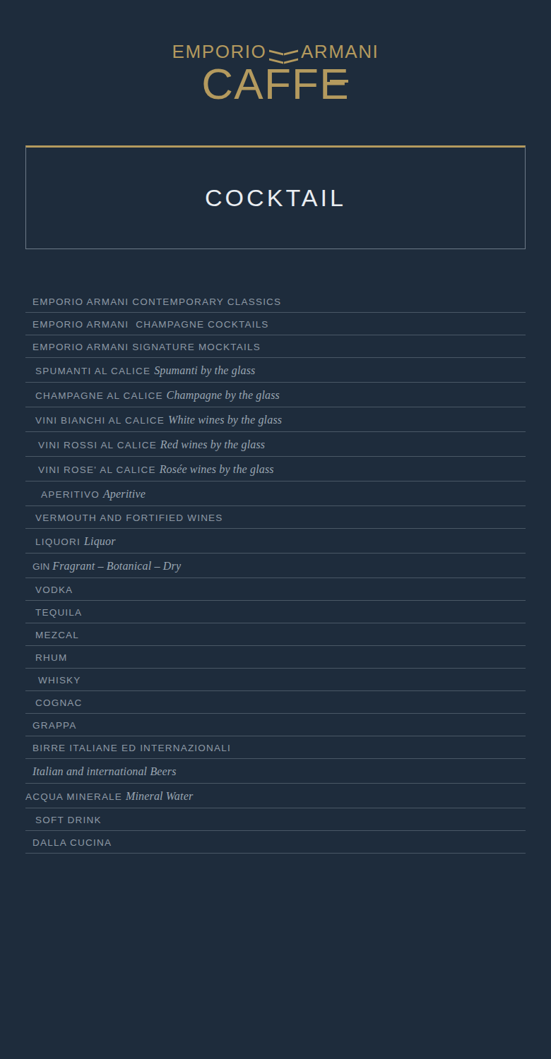EMPORIO ARMANI
CAFFE
COCKTAIL
Emporio Armani Contemporary Classics
Emporio Armani Champagne Cocktails
Emporio Armani Signature Mocktails
Spumanti al calice Spumanti by the glass
Champagne al calice Champagne by the glass
Vini bianchi al calice White wines by the glass
Vini rossi al calice Red wines by the glass
Vini rose' al calice Rosée wines by the glass
Aperitivo Aperitive
Vermouth and Fortified Wines
Liquori Liquor
GIN Fragrant – Botanical – Dry
Vodka
Tequila
Mezcal
Rhum
Whisky
Cognac
Grappa
Birre italiane ed internazionali
Italian and international Beers
Acqua minerale Mineral Water
Soft Drink
Dalla Cucina